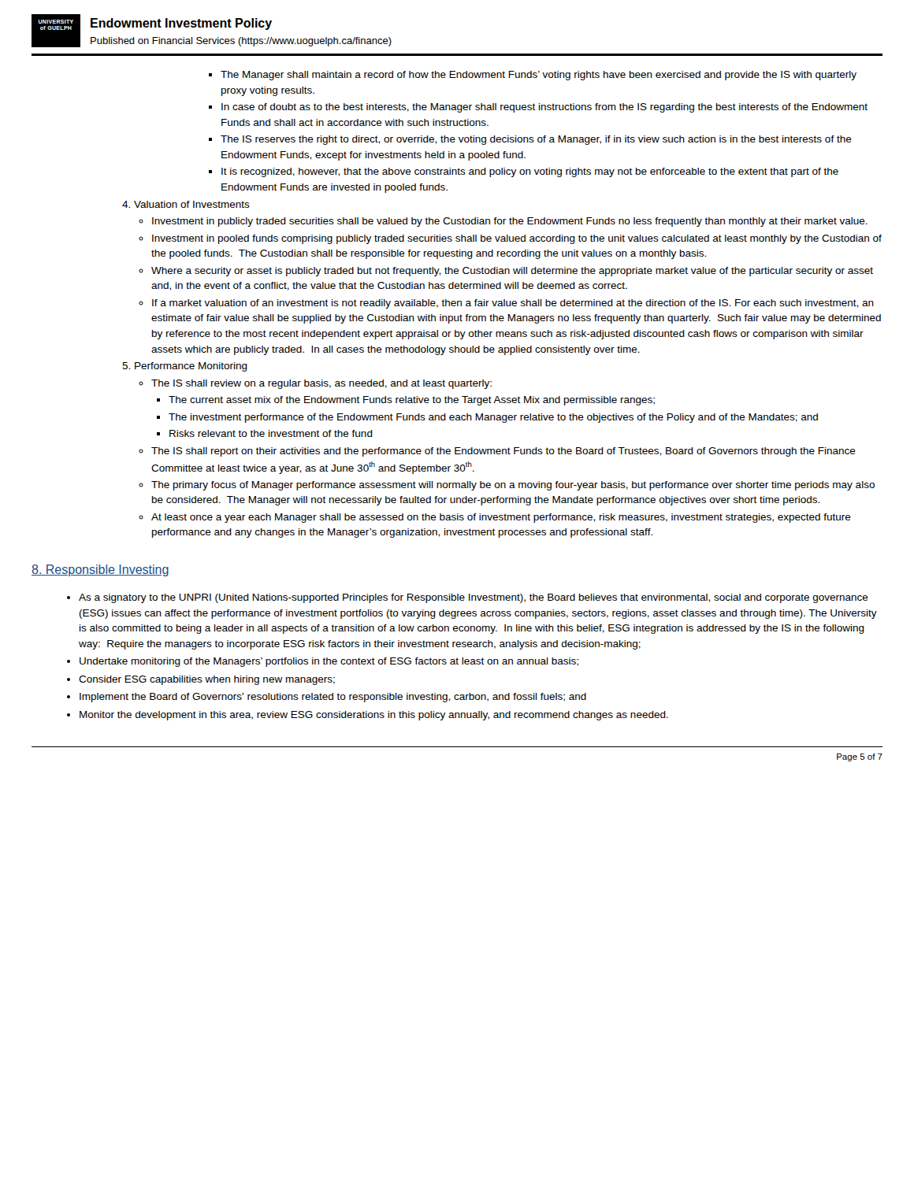UNIVERSITY
of GUELPH
Endowment Investment Policy
Published on Financial Services (https://www.uoguelph.ca/finance)
The Manager shall maintain a record of how the Endowment Funds’ voting rights have been exercised and provide the IS with quarterly proxy voting results.
In case of doubt as to the best interests, the Manager shall request instructions from the IS regarding the best interests of the Endowment Funds and shall act in accordance with such instructions.
The IS reserves the right to direct, or override, the voting decisions of a Manager, if in its view such action is in the best interests of the Endowment Funds, except for investments held in a pooled fund.
It is recognized, however, that the above constraints and policy on voting rights may not be enforceable to the extent that part of the Endowment Funds are invested in pooled funds.
Valuation of Investments
Investment in publicly traded securities shall be valued by the Custodian for the Endowment Funds no less frequently than monthly at their market value.
Investment in pooled funds comprising publicly traded securities shall be valued according to the unit values calculated at least monthly by the Custodian of the pooled funds. The Custodian shall be responsible for requesting and recording the unit values on a monthly basis.
Where a security or asset is publicly traded but not frequently, the Custodian will determine the appropriate market value of the particular security or asset and, in the event of a conflict, the value that the Custodian has determined will be deemed as correct.
If a market valuation of an investment is not readily available, then a fair value shall be determined at the direction of the IS. For each such investment, an estimate of fair value shall be supplied by the Custodian with input from the Managers no less frequently than quarterly. Such fair value may be determined by reference to the most recent independent expert appraisal or by other means such as risk-adjusted discounted cash flows or comparison with similar assets which are publicly traded. In all cases the methodology should be applied consistently over time.
Performance Monitoring
The IS shall review on a regular basis, as needed, and at least quarterly:
The current asset mix of the Endowment Funds relative to the Target Asset Mix and permissible ranges;
The investment performance of the Endowment Funds and each Manager relative to the objectives of the Policy and of the Mandates; and
Risks relevant to the investment of the fund
The IS shall report on their activities and the performance of the Endowment Funds to the Board of Trustees, Board of Governors through the Finance Committee at least twice a year, as at June 30th and September 30th.
The primary focus of Manager performance assessment will normally be on a moving four-year basis, but performance over shorter time periods may also be considered. The Manager will not necessarily be faulted for under-performing the Mandate performance objectives over short time periods.
At least once a year each Manager shall be assessed on the basis of investment performance, risk measures, investment strategies, expected future performance and any changes in the Manager’s organization, investment processes and professional staff.
8. Responsible Investing
As a signatory to the UNPRI (United Nations-supported Principles for Responsible Investment), the Board believes that environmental, social and corporate governance (ESG) issues can affect the performance of investment portfolios (to varying degrees across companies, sectors, regions, asset classes and through time). The University is also committed to being a leader in all aspects of a transition of a low carbon economy. In line with this belief, ESG integration is addressed by the IS in the following way: Require the managers to incorporate ESG risk factors in their investment research, analysis and decision-making;
Undertake monitoring of the Managers’ portfolios in the context of ESG factors at least on an annual basis;
Consider ESG capabilities when hiring new managers;
Implement the Board of Governors' resolutions related to responsible investing, carbon, and fossil fuels; and
Monitor the development in this area, review ESG considerations in this policy annually, and recommend changes as needed.
Page 5 of 7